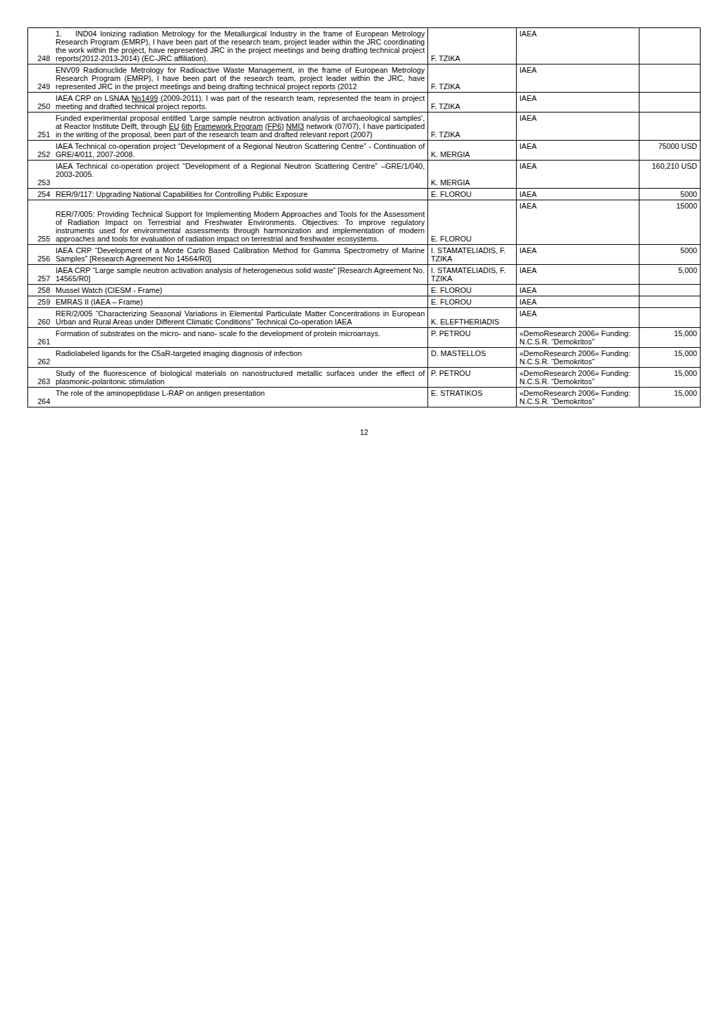| 248 | 1. IND04 Ionizing radiation Metrology for the Metallurgical Industry in the frame of European Metrology Research Program (EMRP), I have been part of the research team, project leader within the JRC coordinating the work within the project, have represented JRC in the project meetings and being drafting technical project reports(2012-2013-2014) (EC-JRC affiliation). | F. TZIKA | IAEA | |
| 249 | ENV09 Radionuclide Metrology for Radioactive Waste Management, in the frame of European Metrology Research Program (EMRP), I have been part of the research team, project leader within the JRC, have represented JRC in the project meetings and being drafting technical project reports (2012 | F. TZIKA | IAEA | |
| 250 | IAEA CRP on LSNAA No1499 (2009-2011). I was part of the research team, represented the team in project meeting and drafted technical project reports. | F. TZIKA | IAEA | |
| 251 | Funded experimental proposal entitled 'Large sample neutron activation analysis of archaeological samples', at Reactor Institute Delft, through EU 6th Framework Program (FP6) NMI3 network (07/07), I have participated in the writing of the proposal, been part of the research team and drafted relevant report (2007) | F. TZIKA | IAEA | |
| 252 | IAEA Technical co-operation project “Development of a Regional Neutron Scattering Centre” - Continuation of GRE/4/011, 2007-2008. | K. MERGIA | IAEA | 75000 USD |
| 253 | IAEA Technical co-operation project “Development of a Regional Neutron Scattering Centre” –GRE/1/040, 2003-2005. | K. MERGIA | IAEA | 160,210 USD |
| 254 | RER/9/117: Upgrading National Capabilities for Controlling Public Exposure | E. FLOROU | IAEA | 5000 |
| 255 | RER/7/005: Providing Technical Support for Implementing Modern Approaches and Tools for the Assessment of Radiation Impact on Terrestrial and Freshwater Environments. Objectives: To improve regulatory instruments used for environmental assessments through harmonization and implementation of modern approaches and tools for evaluation of radiation impact on terrestrial and freshwater ecosystems. | E. FLOROU | IAEA | 15000 |
| 256 | IAEA CRP “Development of a Monte Carlo Based Calibration Method for Gamma Spectrometry of Marine Samples” [Research Agreement No 14564/R0] | I. STAMATELIADIS, F. TZIKA | IAEA | 5000 |
| 257 | IAEA CRP “Large sample neutron activation analysis of heterogeneous solid waste” [Research Agreement No. 14565/R0] | I. STAMATELIADIS, F. TZIKA | IAEA | 5,000 |
| 258 | Mussel Watch (CIESM - Frame) | E. FLOROU | IAEA | |
| 259 | EMRAS II (IAEA – Frame) | E. FLOROU | IAEA | |
| 260 | RER/2/005 “Characterizing Seasonal Variations in Elemental Particulate Matter Concentrations in European Urban and Rural Areas under Different Climatic Conditions” Technical Co-operation IAEA | K. ELEFTHERIADIS | IAEA | |
| 261 | Formation of substrates on the micro- and nano- scale fo the development of protein microarrays. | P. PETROU | «DemoResearch 2006» Funding: N.C.S.R. “Demokritos” | 15,000 |
| 262 | Radiolabeled ligands for the C5aR-targeted imaging diagnosis of infection | D. MASTELLOS | «DemoResearch 2006» Funding: N.C.S.R. “Demokritos” | 15,000 |
| 263 | Study of the fluorescence of biological materials on nanostructured metallic surfaces under the effect of plasmonic-polaritonic stimulation | P. PETROU | «DemoResearch 2006» Funding: N.C.S.R. “Demokritos” | 15,000 |
| 264 | The role of the aminopeptidase L-RAP on antigen presentation | E. STRATIKOS | «DemoResearch 2006» Funding: N.C.S.R. “Demokritos” | 15,000 |
12